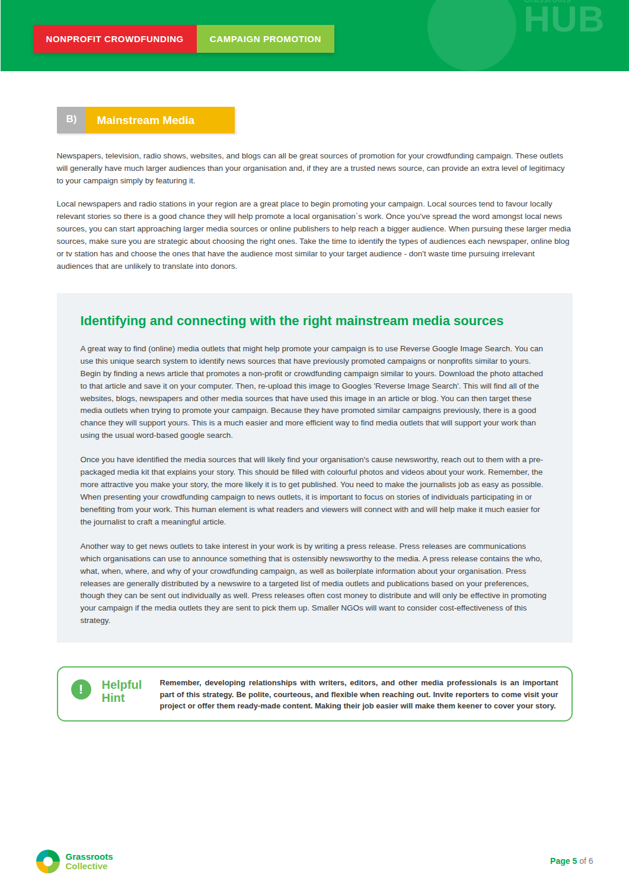Grassroots HUB
Nonprofit Crowdfunding
Campaign Promotion
B)
Mainstream Media
Newspapers, television, radio shows, websites, and blogs can all be great sources of promotion for your crowdfunding campaign. These outlets will generally have much larger audiences than your organisation and, if they are a trusted news source, can provide an extra level of legitimacy to your campaign simply by featuring it.
Local newspapers and radio stations in your region are a great place to begin promoting your campaign. Local sources tend to favour locally relevant stories so there is a good chance they will help promote a local organisation`s work. Once you've spread the word amongst local news sources, you can start approaching larger media sources or online publishers to help reach a bigger audience. When pursuing these larger media sources, make sure you are strategic about choosing the right ones. Take the time to identify the types of audiences each newspaper, online blog or tv station has and choose the ones that have the audience most similar to your target audience - don't waste time pursuing irrelevant audiences that are unlikely to translate into donors.
Identifying and connecting with the right mainstream media sources
A great way to find (online) media outlets that might help promote your campaign is to use Reverse Google Image Search. You can use this unique search system to identify news sources that have previously promoted campaigns or nonprofits similar to yours. Begin by finding a news article that promotes a non-profit or crowdfunding campaign similar to yours. Download the photo attached to that article and save it on your computer. Then, re-upload this image to Googles 'Reverse Image Search'. This will find all of the websites, blogs, newspapers and other media sources that have used this image in an article or blog. You can then target these media outlets when trying to promote your campaign. Because they have promoted similar campaigns previously, there is a good chance they will support yours. This is a much easier and more efficient way to find media outlets that will support your work than using the usual word-based google search.
Once you have identified the media sources that will likely find your organisation's cause newsworthy, reach out to them with a pre-packaged media kit that explains your story. This should be filled with colourful photos and videos about your work. Remember, the more attractive you make your story, the more likely it is to get published. You need to make the journalists job as easy as possible. When presenting your crowdfunding campaign to news outlets, it is important to focus on stories of individuals participating in or benefiting from your work. This human element is what readers and viewers will connect with and will help make it much easier for the journalist to craft a meaningful article.
Another way to get news outlets to take interest in your work is by writing a press release. Press releases are communications which organisations can use to announce something that is ostensibly newsworthy to the media. A press release contains the who, what, when, where, and why of your crowdfunding campaign, as well as boilerplate information about your organisation. Press releases are generally distributed by a newswire to a targeted list of media outlets and publications based on your preferences, though they can be sent out individually as well. Press releases often cost money to distribute and will only be effective in promoting your campaign if the media outlets they are sent to pick them up. Smaller NGOs will want to consider cost-effectiveness of this strategy.
!
Helpful
Hint
Remember, developing relationships with writers, editors, and other media professionals is an important part of this strategy. Be polite, courteous, and flexible when reaching out. Invite reporters to come visit your project or offer them ready-made content. Making their job easier will make them keener to cover your story.
Grassroots
Collective
Page 5 of 6